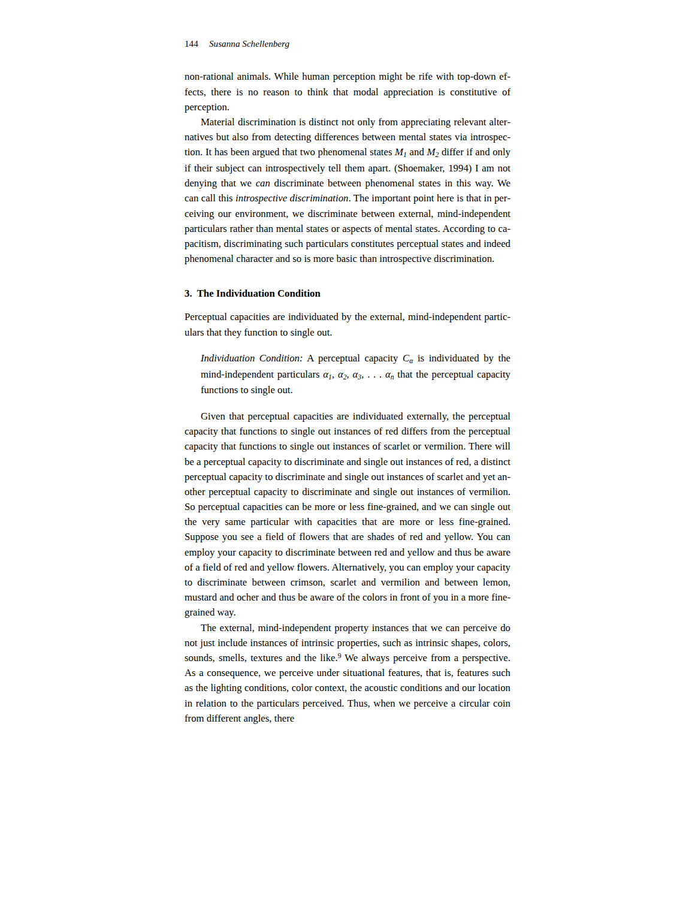144 Susanna Schellenberg
non-rational animals. While human perception might be rife with top-down effects, there is no reason to think that modal appreciation is constitutive of perception.
Material discrimination is distinct not only from appreciating relevant alternatives but also from detecting differences between mental states via introspection. It has been argued that two phenomenal states M1 and M2 differ if and only if their subject can introspectively tell them apart. (Shoemaker, 1994) I am not denying that we can discriminate between phenomenal states in this way. We can call this introspective discrimination. The important point here is that in perceiving our environment, we discriminate between external, mind-independent particulars rather than mental states or aspects of mental states. According to capacitism, discriminating such particulars constitutes perceptual states and indeed phenomenal character and so is more basic than introspective discrimination.
3. The Individuation Condition
Perceptual capacities are individuated by the external, mind-independent particulars that they function to single out.
Individuation Condition: A perceptual capacity Cα is individuated by the mind-independent particulars α1, α2, α3, . . . αn that the perceptual capacity functions to single out.
Given that perceptual capacities are individuated externally, the perceptual capacity that functions to single out instances of red differs from the perceptual capacity that functions to single out instances of scarlet or vermilion. There will be a perceptual capacity to discriminate and single out instances of red, a distinct perceptual capacity to discriminate and single out instances of scarlet and yet another perceptual capacity to discriminate and single out instances of vermilion. So perceptual capacities can be more or less fine-grained, and we can single out the very same particular with capacities that are more or less fine-grained. Suppose you see a field of flowers that are shades of red and yellow. You can employ your capacity to discriminate between red and yellow and thus be aware of a field of red and yellow flowers. Alternatively, you can employ your capacity to discriminate between crimson, scarlet and vermilion and between lemon, mustard and ocher and thus be aware of the colors in front of you in a more fine-grained way.
The external, mind-independent property instances that we can perceive do not just include instances of intrinsic properties, such as intrinsic shapes, colors, sounds, smells, textures and the like.9 We always perceive from a perspective. As a consequence, we perceive under situational features, that is, features such as the lighting conditions, color context, the acoustic conditions and our location in relation to the particulars perceived. Thus, when we perceive a circular coin from different angles, there